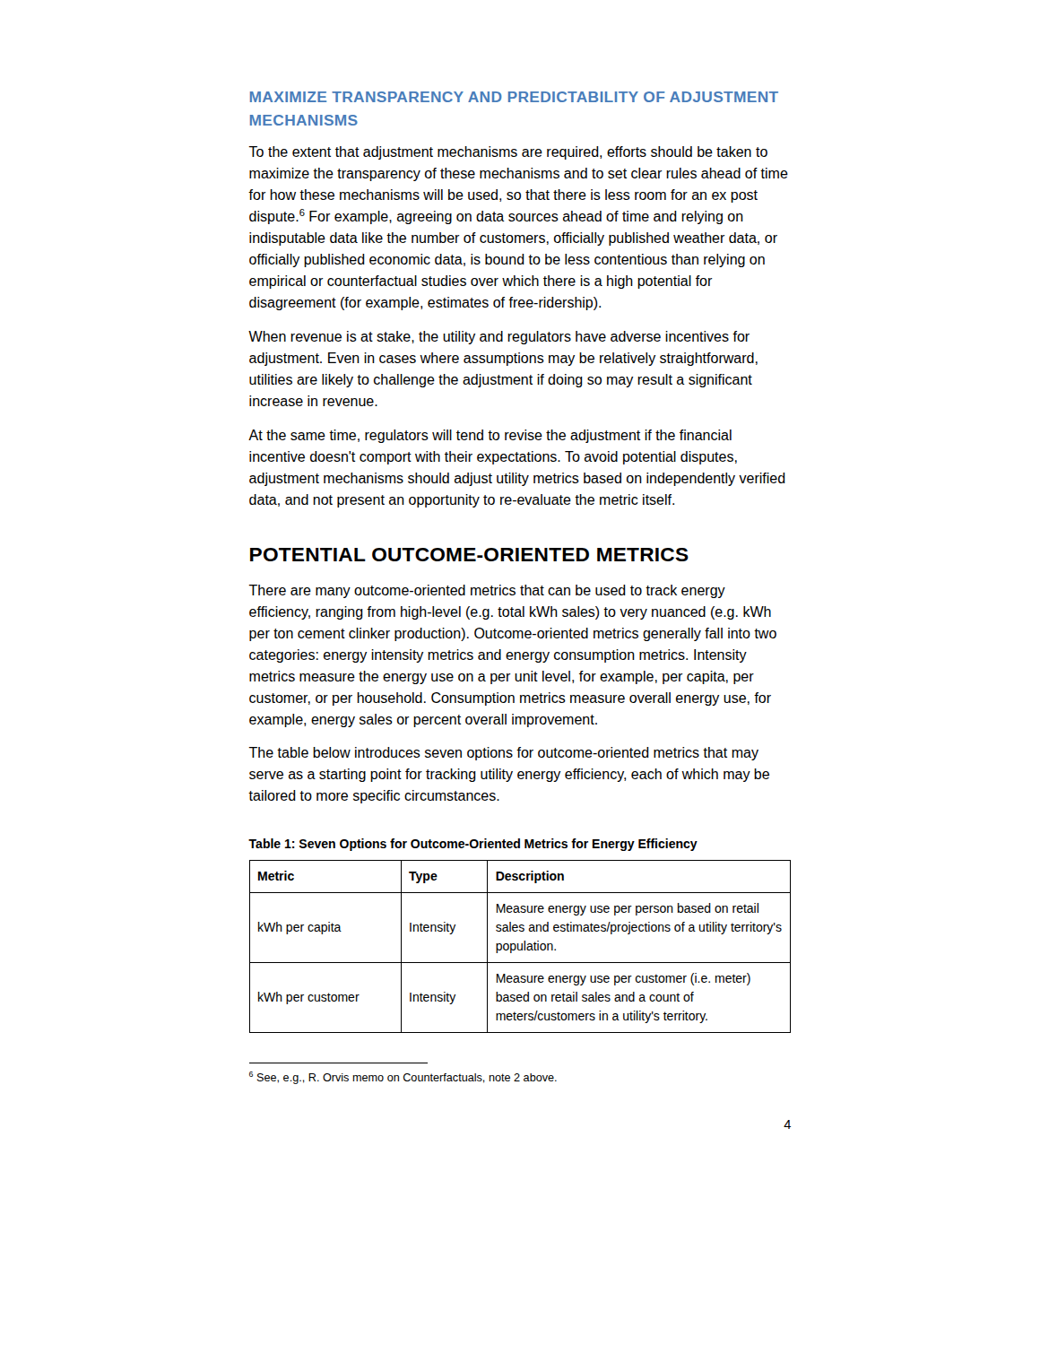Maximize Transparency and Predictability of Adjustment Mechanisms
To the extent that adjustment mechanisms are required, efforts should be taken to maximize the transparency of these mechanisms and to set clear rules ahead of time for how these mechanisms will be used, so that there is less room for an ex post dispute.6 For example, agreeing on data sources ahead of time and relying on indisputable data like the number of customers, officially published weather data, or officially published economic data, is bound to be less contentious than relying on empirical or counterfactual studies over which there is a high potential for disagreement (for example, estimates of free-ridership).
When revenue is at stake, the utility and regulators have adverse incentives for adjustment. Even in cases where assumptions may be relatively straightforward, utilities are likely to challenge the adjustment if doing so may result a significant increase in revenue.
At the same time, regulators will tend to revise the adjustment if the financial incentive doesn't comport with their expectations. To avoid potential disputes, adjustment mechanisms should adjust utility metrics based on independently verified data, and not present an opportunity to re-evaluate the metric itself.
Potential Outcome-Oriented Metrics
There are many outcome-oriented metrics that can be used to track energy efficiency, ranging from high-level (e.g. total kWh sales) to very nuanced (e.g. kWh per ton cement clinker production). Outcome-oriented metrics generally fall into two categories: energy intensity metrics and energy consumption metrics. Intensity metrics measure the energy use on a per unit level, for example, per capita, per customer, or per household. Consumption metrics measure overall energy use, for example, energy sales or percent overall improvement.
The table below introduces seven options for outcome-oriented metrics that may serve as a starting point for tracking utility energy efficiency, each of which may be tailored to more specific circumstances.
Table 1: Seven Options for Outcome-Oriented Metrics for Energy Efficiency
| Metric | Type | Description |
| --- | --- | --- |
| kWh per capita | Intensity | Measure energy use per person based on retail sales and estimates/projections of a utility territory's population. |
| kWh per customer | Intensity | Measure energy use per customer (i.e. meter) based on retail sales and a count of meters/customers in a utility's territory. |
6 See, e.g., R. Orvis memo on Counterfactuals, note 2 above.
4